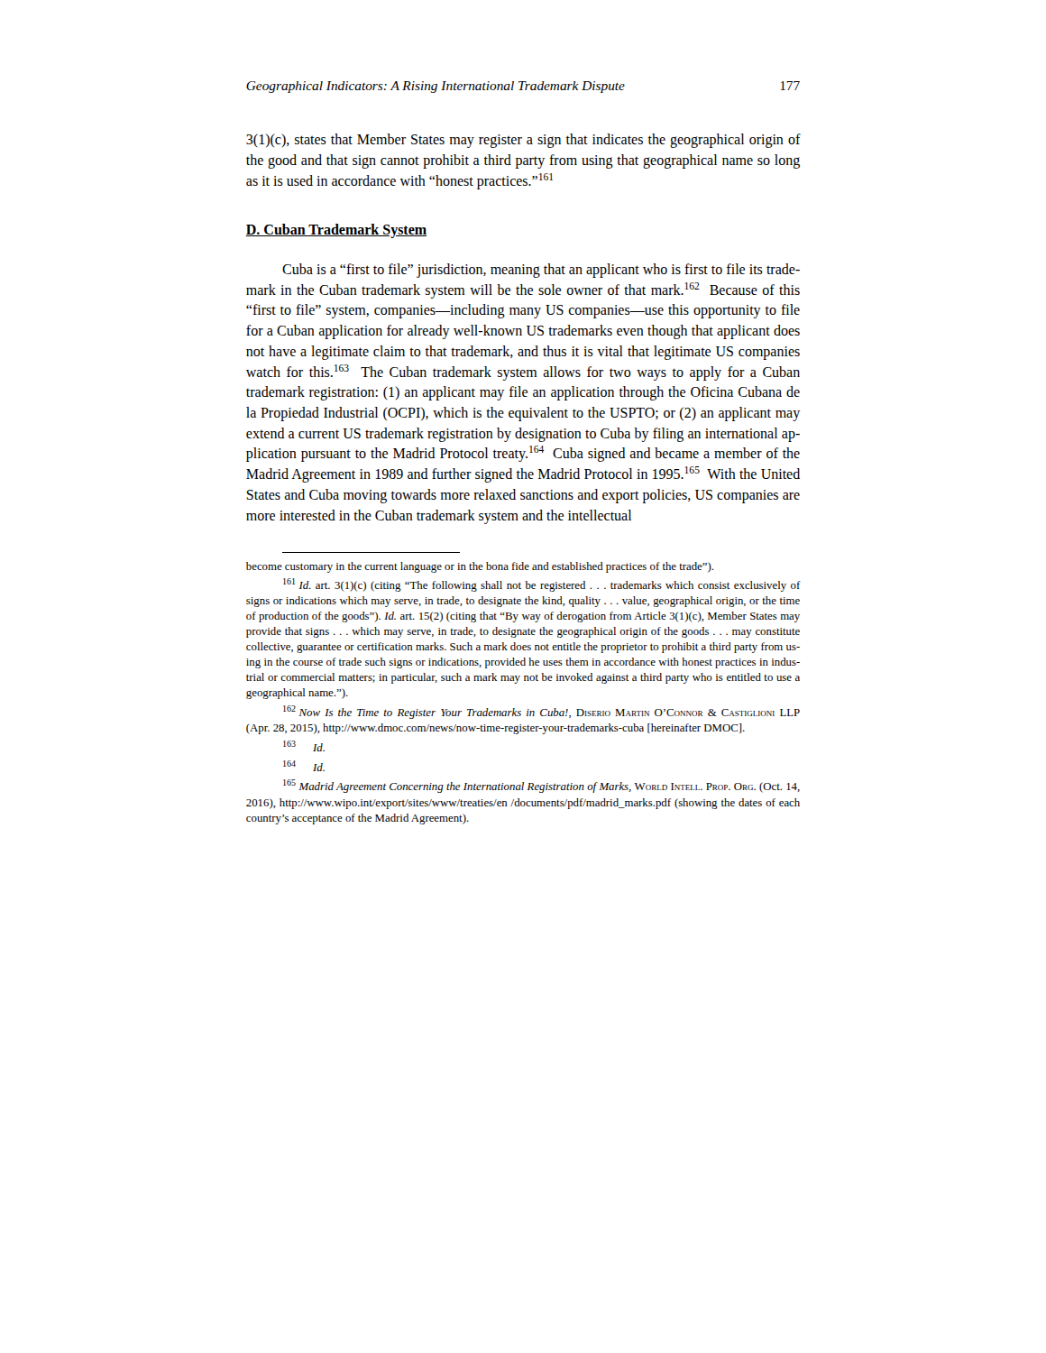Geographical Indicators: A Rising International Trademark Dispute 177
3(1)(c), states that Member States may register a sign that indicates the geographical origin of the good and that sign cannot prohibit a third party from using that geographical name so long as it is used in accordance with “honest practices.”161
D. Cuban Trademark System
Cuba is a “first to file” jurisdiction, meaning that an applicant who is first to file its trademark in the Cuban trademark system will be the sole owner of that mark.162 Because of this “first to file” system, companies—including many US companies—use this opportunity to file for a Cuban application for already well-known US trademarks even though that applicant does not have a legitimate claim to that trademark, and thus it is vital that legitimate US companies watch for this.163 The Cuban trademark system allows for two ways to apply for a Cuban trademark registration: (1) an applicant may file an application through the Oficina Cubana de la Propiedad Industrial (OCPI), which is the equivalent to the USPTO; or (2) an applicant may extend a current US trademark registration by designation to Cuba by filing an international application pursuant to the Madrid Protocol treaty.164 Cuba signed and became a member of the Madrid Agreement in 1989 and further signed the Madrid Protocol in 1995.165 With the United States and Cuba moving towards more relaxed sanctions and export policies, US companies are more interested in the Cuban trademark system and the intellectual
become customary in the current language or in the bona fide and established practices of the trade”).
161 Id. art. 3(1)(c) (citing “The following shall not be registered . . . trademarks which consist exclusively of signs or indications which may serve, in trade, to designate the kind, quality . . . value, geographical origin, or the time of production of the goods”). Id. art. 15(2) (citing that “By way of derogation from Article 3(1)(c), Member States may provide that signs . . . which may serve, in trade, to designate the geographical origin of the goods . . . may constitute collective, guarantee or certification marks. Such a mark does not entitle the proprietor to prohibit a third party from using in the course of trade such signs or indications, provided he uses them in accordance with honest practices in industrial or commercial matters; in particular, such a mark may not be invoked against a third party who is entitled to use a geographical name.”).
162 Now Is the Time to Register Your Trademarks in Cuba!, Diserio Martin O’Connor & Castiglioni LLP (Apr. 28, 2015), http://www.dmoc.com/news/now-time-register-your-trademarks-cuba [hereinafter DMOC].
163 Id.
164 Id.
165 Madrid Agreement Concerning the International Registration of Marks, World Intell. Prop. Org. (Oct. 14, 2016), http://www.wipo.int/export/sites/www/treaties/en /documents/pdf/madrid_marks.pdf (showing the dates of each country’s acceptance of the Madrid Agreement).